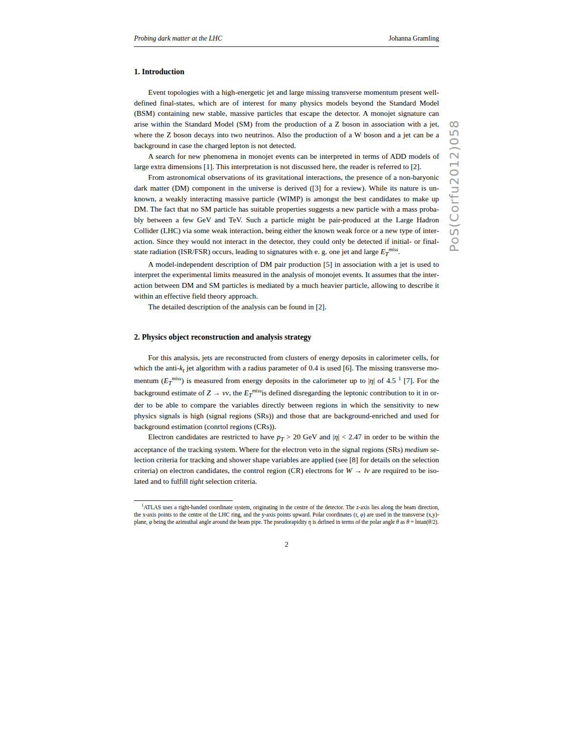Probing dark matter at the LHC Johanna Gramling
PoS(Corfu2012)058
1. Introduction
Event topologies with a high-energetic jet and large missing transverse momentum present well-defined final-states, which are of interest for many physics models beyond the Standard Model (BSM) containing new stable, massive particles that escape the detector. A monojet signature can arise within the Standard Model (SM) from the production of a Z boson in association with a jet, where the Z boson decays into two neutrinos. Also the production of a W boson and a jet can be a background in case the charged lepton is not detected.
A search for new phenomena in monojet events can be interpreted in terms of ADD models of large extra dimensions [1]. This interpretation is not discussed here, the reader is referred to [2].
From astronomical observations of its gravitational interactions, the presence of a non-baryonic dark matter (DM) component in the universe is derived ([3] for a review). While its nature is unknown, a weakly interacting massive particle (WIMP) is amongst the best candidates to make up DM. The fact that no SM particle has suitable properties suggests a new particle with a mass probably between a few GeV and TeV. Such a particle might be pair-produced at the Large Hadron Collider (LHC) via some weak interaction, being either the known weak force or a new type of interaction. Since they would not interact in the detector, they could only be detected if initial- or final-state radiation (ISR/FSR) occurs, leading to signatures with e. g. one jet and large ETmiss.
A model-independent description of DM pair production [5] in association with a jet is used to interpret the experimental limits measured in the analysis of monojet events. It assumes that the interaction between DM and SM particles is mediated by a much heavier particle, allowing to describe it within an effective field theory approach.
The detailed description of the analysis can be found in [2].
2. Physics object reconstruction and analysis strategy
For this analysis, jets are reconstructed from clusters of energy deposits in calorimeter cells, for which the anti-kt jet algorithm with a radius parameter of 0.4 is used [6]. The missing transverse momentum (ETmiss) is measured from energy deposits in the calorimeter up to |η| of 4.5 1 [7]. For the background estimate of Z → νν, the ETmissis defined disregarding the leptonic contribution to it in order to be able to compare the variables directly between regions in which the sensitivity to new physics signals is high (signal regions (SRs)) and those that are background-enriched and used for background estimation (conrtol regions (CRs)).
Electron candidates are restricted to have pT > 20 GeV and |η| < 2.47 in order to be within the acceptance of the tracking system. Where for the electron veto in the signal regions (SRs) medium selection criteria for tracking and shower shape variables are applied (see [8] for details on the selection criteria) on electron candidates, the control region (CR) electrons for W → lν are required to be isolated and to fulfill tight selection criteria.
1ATLAS uses a right-handed coordinate system, originating in the centre of the detector. The z-axis lies along the beam direction, the x-axis points to the centre of the LHC ring, and the y-axis points upward. Polar coordinates (r, φ) are used in the transverse (x,y)-plane, φ being the azimuthal angle around the beam pipe. The pseudorapidity η is defined in terms of the polar angle θ as θ = lntan(θ/2).
2